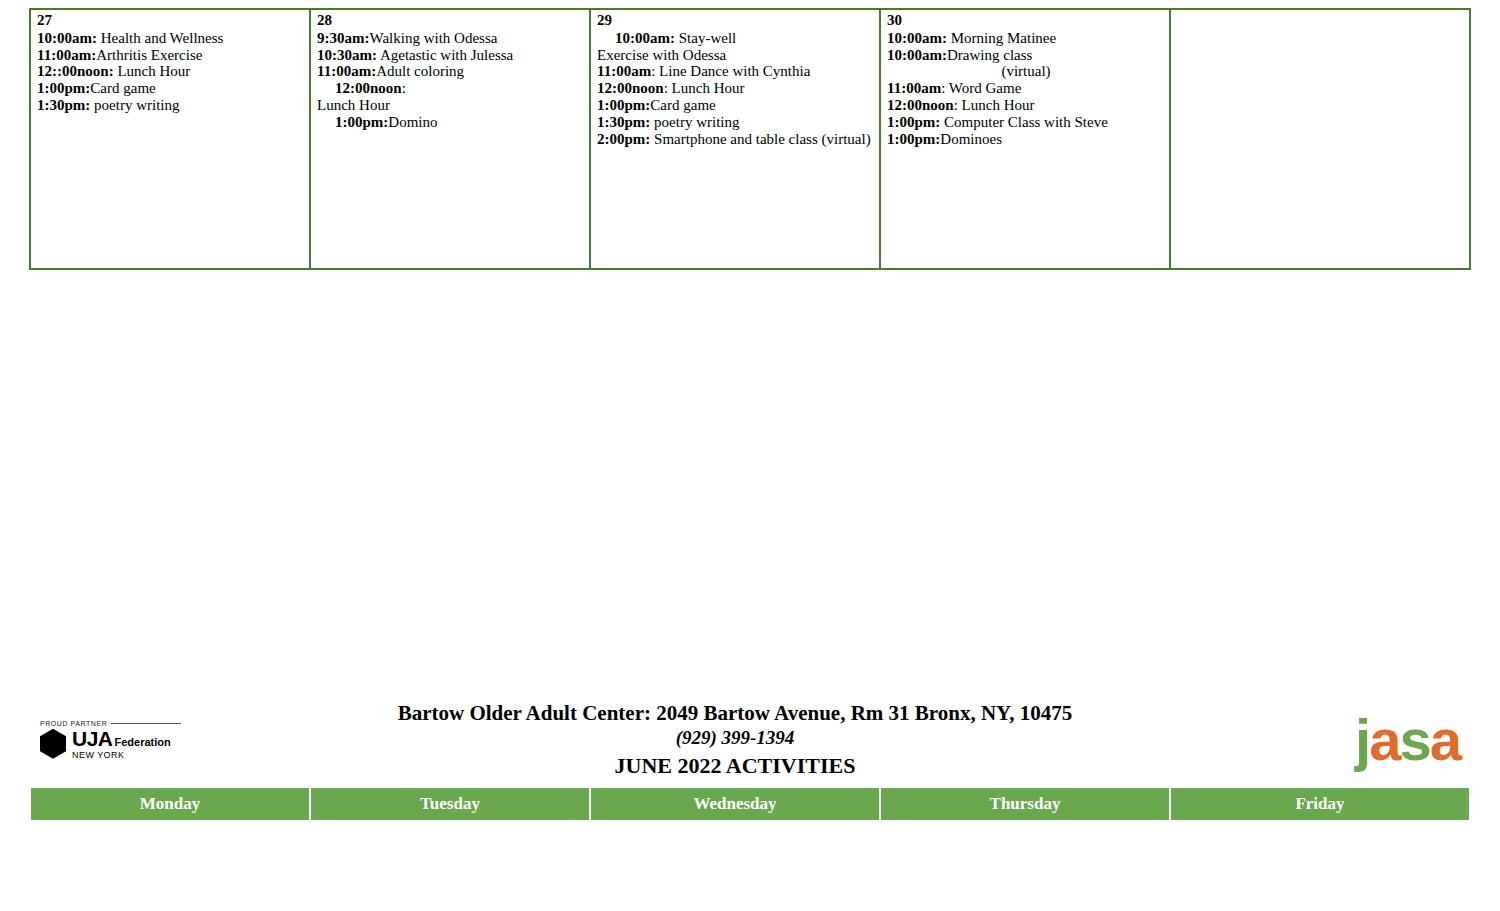| 27 10:00am: Health and Wellness 11:00am: Arthritis Exercise 12::00noon: Lunch Hour 1:00pm: Card game 1:30pm: poetry writing | 28 9:30am: Walking with Odessa 10:30am: Agetastic with Julessa 11:00am: Adult coloring 12:00noon : Lunch Hour 1:00pm: Domino | 29 10:00am: Stay-well Exercise with Odessa 11:00am : Line Dance with Cynthia 12:00noon : Lunch Hour 1:00pm: Card game 1:30pm: poetry writing 2:00pm: Smartphone and table class (virtual) | 30 10:00am: Morning Matinee 10:00am: Drawing class (virtual) 11:00am : Word Game 12:00noon : Lunch Hour 1:00pm: Computer Class with Steve 1:00pm: Dominoes | |
PROUD PARTNER
UJA Federation
NEW YORK
Bartow Older Adult Center: 2049 Bartow Avenue, Rm 31 Bronx, NY, 10475
(929) 399-1394
JUNE 2022 ACTIVITIES
jasa
| Monday | Tuesday | Wednesday | Thursday | Friday |